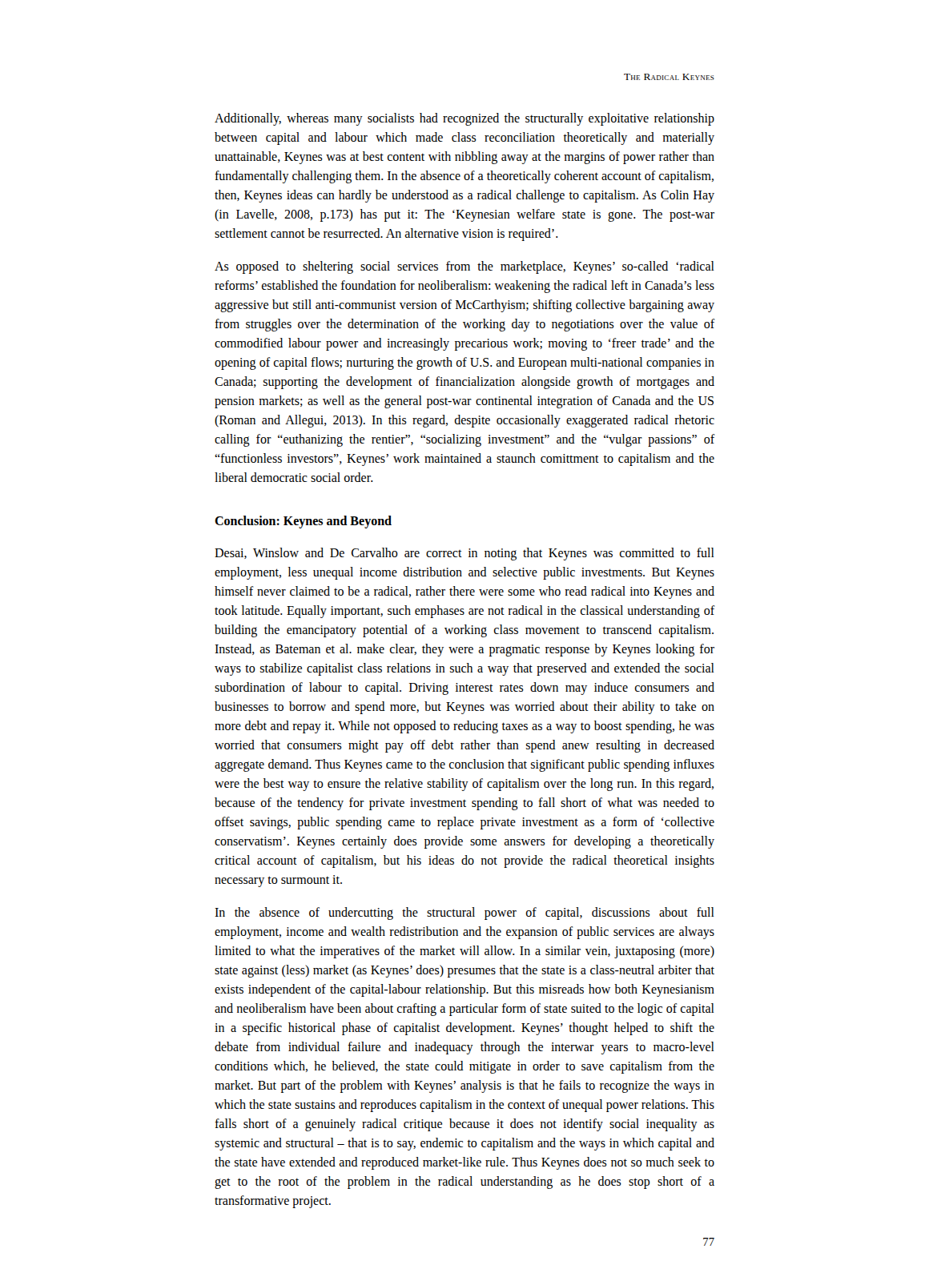The Radical Keynes
Additionally, whereas many socialists had recognized the structurally exploitative relationship between capital and labour which made class reconciliation theoretically and materially unattainable, Keynes was at best content with nibbling away at the margins of power rather than fundamentally challenging them. In the absence of a theoretically coherent account of capitalism, then, Keynes ideas can hardly be understood as a radical challenge to capitalism. As Colin Hay (in Lavelle, 2008, p.173) has put it: The ‘Keynesian welfare state is gone. The post-war settlement cannot be resurrected. An alternative vision is required’.
As opposed to sheltering social services from the marketplace, Keynes’ so-called ‘radical reforms’ established the foundation for neoliberalism: weakening the radical left in Canada’s less aggressive but still anti-communist version of McCarthyism; shifting collective bargaining away from struggles over the determination of the working day to negotiations over the value of commodified labour power and increasingly precarious work; moving to ‘freer trade’ and the opening of capital flows; nurturing the growth of U.S. and European multi-national companies in Canada; supporting the development of financialization alongside growth of mortgages and pension markets; as well as the general post-war continental integration of Canada and the US (Roman and Allegui, 2013). In this regard, despite occasionally exaggerated radical rhetoric calling for “euthanizing the rentier”, “socializing investment” and the “vulgar passions” of “functionless investors”, Keynes’ work maintained a staunch comittment to capitalism and the liberal democratic social order.
Conclusion: Keynes and Beyond
Desai, Winslow and De Carvalho are correct in noting that Keynes was committed to full employment, less unequal income distribution and selective public investments. But Keynes himself never claimed to be a radical, rather there were some who read radical into Keynes and took latitude. Equally important, such emphases are not radical in the classical understanding of building the emancipatory potential of a working class movement to transcend capitalism. Instead, as Bateman et al. make clear, they were a pragmatic response by Keynes looking for ways to stabilize capitalist class relations in such a way that preserved and extended the social subordination of labour to capital. Driving interest rates down may induce consumers and businesses to borrow and spend more, but Keynes was worried about their ability to take on more debt and repay it. While not opposed to reducing taxes as a way to boost spending, he was worried that consumers might pay off debt rather than spend anew resulting in decreased aggregate demand. Thus Keynes came to the conclusion that significant public spending influxes were the best way to ensure the relative stability of capitalism over the long run. In this regard, because of the tendency for private investment spending to fall short of what was needed to offset savings, public spending came to replace private investment as a form of ‘collective conservatism’. Keynes certainly does provide some answers for developing a theoretically critical account of capitalism, but his ideas do not provide the radical theoretical insights necessary to surmount it.
In the absence of undercutting the structural power of capital, discussions about full employment, income and wealth redistribution and the expansion of public services are always limited to what the imperatives of the market will allow. In a similar vein, juxtaposing (more) state against (less) market (as Keynes’ does) presumes that the state is a class-neutral arbiter that exists independent of the capital-labour relationship. But this misreads how both Keynesianism and neoliberalism have been about crafting a particular form of state suited to the logic of capital in a specific historical phase of capitalist development. Keynes’ thought helped to shift the debate from individual failure and inadequacy through the interwar years to macro-level conditions which, he believed, the state could mitigate in order to save capitalism from the market. But part of the problem with Keynes’ analysis is that he fails to recognize the ways in which the state sustains and reproduces capitalism in the context of unequal power relations. This falls short of a genuinely radical critique because it does not identify social inequality as systemic and structural – that is to say, endemic to capitalism and the ways in which capital and the state have extended and reproduced market-like rule. Thus Keynes does not so much seek to get to the root of the problem in the radical understanding as he does stop short of a transformative project.
77